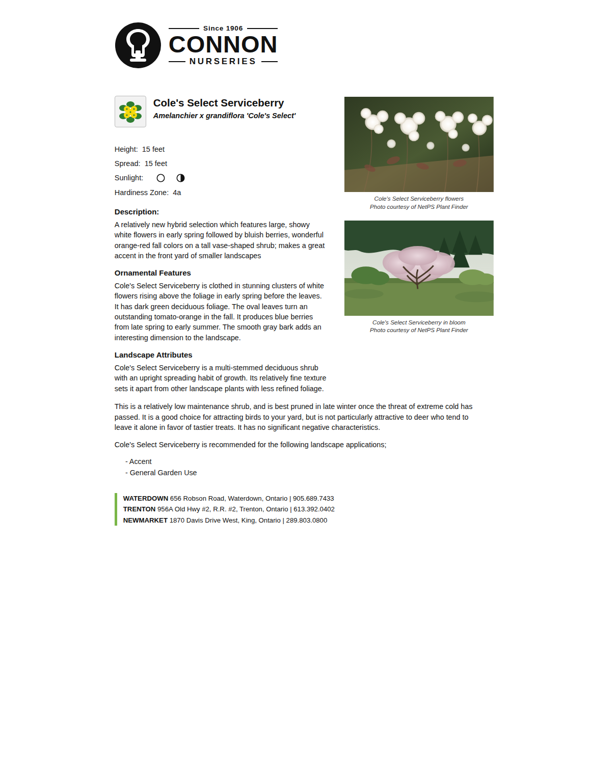Since 1906
CONNON
NURSERIES
Cole's Select Serviceberry
Amelanchier x grandiflora 'Cole's Select'
Height: 15 feet
Spread: 15 feet
Sunlight:
Hardiness Zone: 4a
Description:
A relatively new hybrid selection which features large, showy white flowers in early spring followed by bluish berries, wonderful orange-red fall colors on a tall vase-shaped shrub; makes a great accent in the front yard of smaller landscapes
Ornamental Features
Cole's Select Serviceberry is clothed in stunning clusters of white flowers rising above the foliage in early spring before the leaves. It has dark green deciduous foliage. The oval leaves turn an outstanding tomato-orange in the fall. It produces blue berries from late spring to early summer. The smooth gray bark adds an interesting dimension to the landscape.
Landscape Attributes
Cole's Select Serviceberry is a multi-stemmed deciduous shrub with an upright spreading habit of growth. Its relatively fine texture sets it apart from other landscape plants with less refined foliage.
Cole's Select Serviceberry flowers
Photo courtesy of NetPS Plant Finder
Cole's Select Serviceberry in bloom
Photo courtesy of NetPS Plant Finder
This is a relatively low maintenance shrub, and is best pruned in late winter once the threat of extreme cold has passed. It is a good choice for attracting birds to your yard, but is not particularly attractive to deer who tend to leave it alone in favor of tastier treats. It has no significant negative characteristics.
Cole's Select Serviceberry is recommended for the following landscape applications;
Accent
General Garden Use
WATERDOWN 656 Robson Road, Waterdown, Ontario | 905.689.7433
TRENTON 956A Old Hwy #2, R.R. #2, Trenton, Ontario | 613.392.0402
NEWMARKET 1870 Davis Drive West, King, Ontario | 289.803.0800